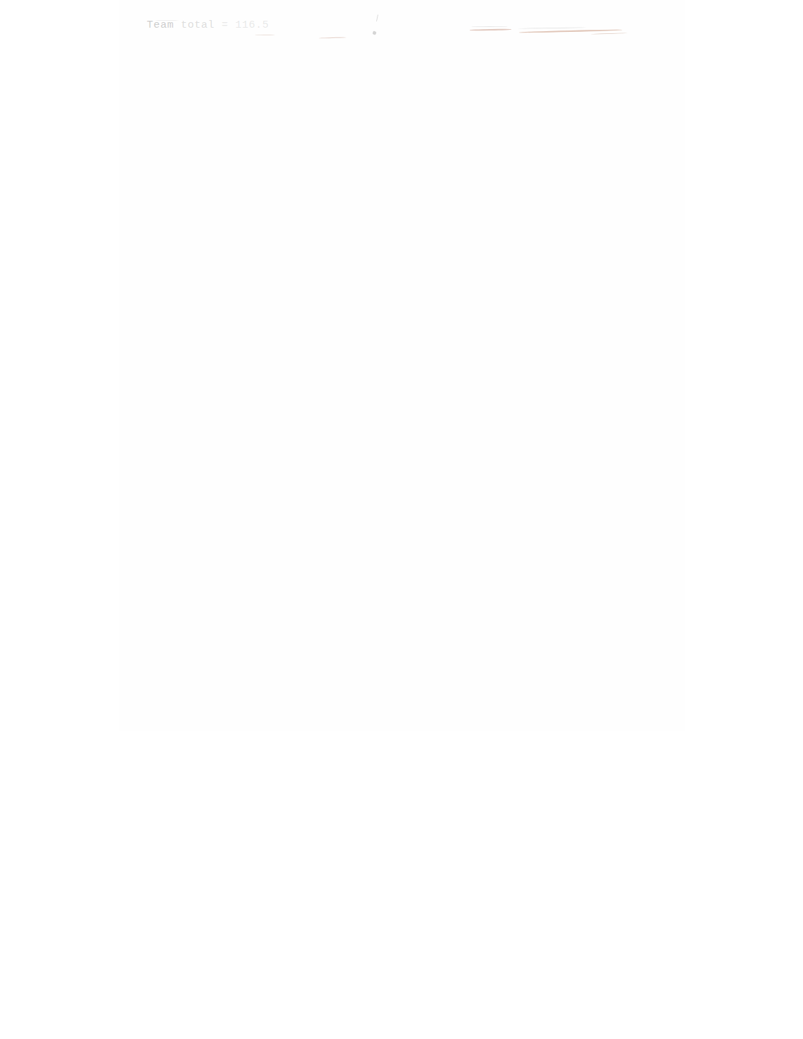Team total = 116.5